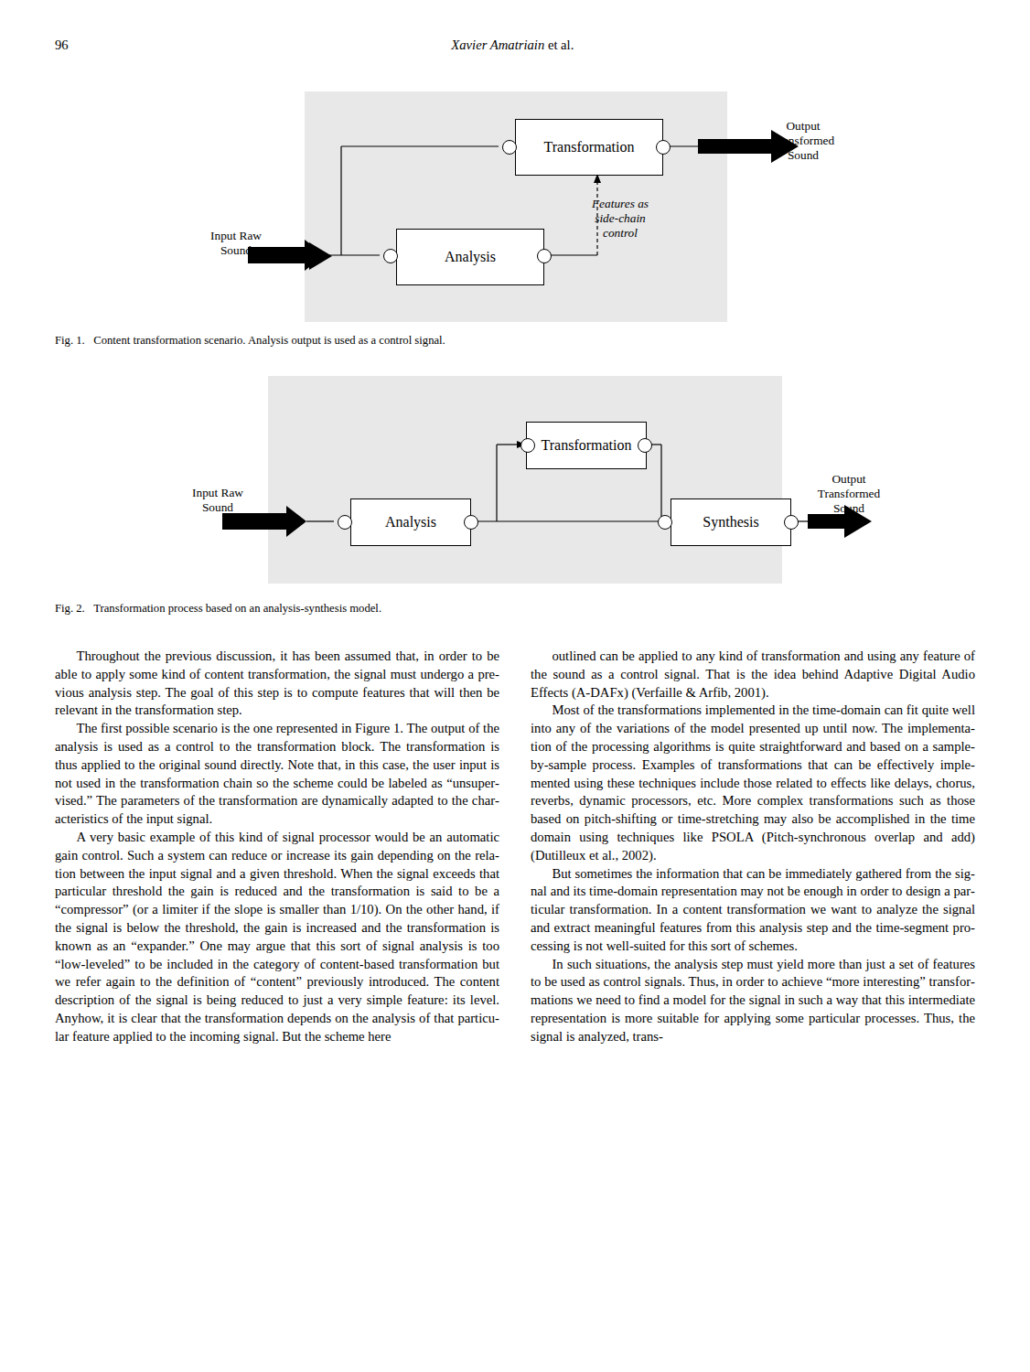96 Xavier Amatriain et al.
Transformation
Analysis
Input Raw
Sound
Output
Transformed
Sound
Features as
side-chain
control
Fig. 1. Content transformation scenario. Analysis output is used as a control signal.
Transformation
Analysis
Synthesis
Input Raw
Sound
Output
Transformed
Sound
Fig. 2. Transformation process based on an analysis-synthesis model.
Throughout the previous discussion, it has been assumed that, in order to be able to apply some kind of content transformation, the signal must undergo a previous analysis step. The goal of this step is to compute features that will then be relevant in the transformation step.
The first possible scenario is the one represented in Figure 1. The output of the analysis is used as a control to the transformation block. The transformation is thus applied to the original sound directly. Note that, in this case, the user input is not used in the transformation chain so the scheme could be labeled as “unsupervised.” The parameters of the transformation are dynamically adapted to the characteristics of the input signal.
A very basic example of this kind of signal processor would be an automatic gain control. Such a system can reduce or increase its gain depending on the relation between the input signal and a given threshold. When the signal exceeds that particular threshold the gain is reduced and the transformation is said to be a “compressor” (or a limiter if the slope is smaller than 1/10). On the other hand, if the signal is below the threshold, the gain is increased and the transformation is known as an “expander.” One may argue that this sort of signal analysis is too “low-leveled” to be included in the category of content-based transformation but we refer again to the definition of “content” previously introduced. The content description of the signal is being reduced to just a very simple feature: its level. Anyhow, it is clear that the transformation depends on the analysis of that particular feature applied to the incoming signal. But the scheme here
outlined can be applied to any kind of transformation and using any feature of the sound as a control signal. That is the idea behind Adaptive Digital Audio Effects (A-DAFx) (Verfaille & Arfib, 2001).
Most of the transformations implemented in the time-domain can fit quite well into any of the variations of the model presented up until now. The implementation of the processing algorithms is quite straightforward and based on a sample-by-sample process. Examples of transformations that can be effectively implemented using these techniques include those related to effects like delays, chorus, reverbs, dynamic processors, etc. More complex transformations such as those based on pitch-shifting or time-stretching may also be accomplished in the time domain using techniques like PSOLA (Pitch-synchronous overlap and add) (Dutilleux et al., 2002).
But sometimes the information that can be immediately gathered from the signal and its time-domain representation may not be enough in order to design a particular transformation. In a content transformation we want to analyze the signal and extract meaningful features from this analysis step and the time-segment processing is not well-suited for this sort of schemes.
In such situations, the analysis step must yield more than just a set of features to be used as control signals. Thus, in order to achieve “more interesting” transformations we need to find a model for the signal in such a way that this intermediate representation is more suitable for applying some particular processes. Thus, the signal is analyzed, trans-